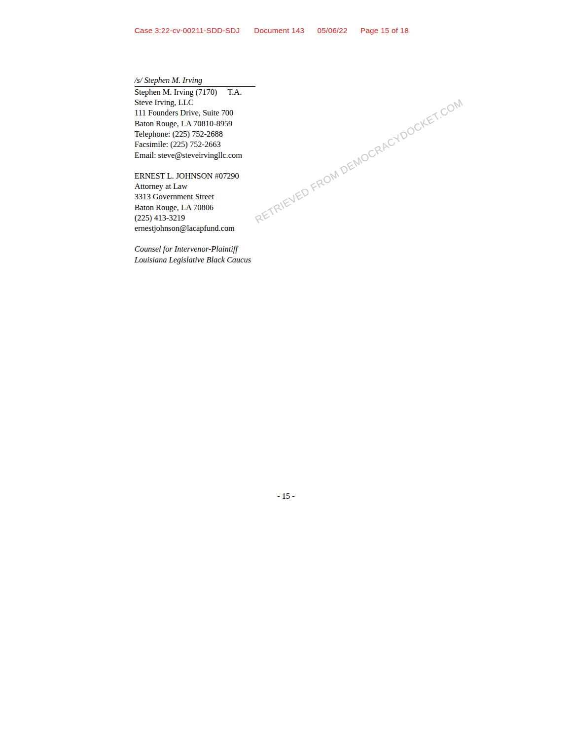Case 3:22-cv-00211-SDD-SDJ Document 143 05/06/22 Page 15 of 18
RETRIEVED FROM DEMOCRACYDOCKET.COM
/s/ Stephen M. Irving
Stephen M. Irving (7170) T.A.
Steve Irving, LLC
111 Founders Drive, Suite 700
Baton Rouge, LA 70810-8959
Telephone: (225) 752-2688
Facsimile: (225) 752-2663
Email: steve@steveirvingllc.com
ERNEST L. JOHNSON #07290
Attorney at Law
3313 Government Street
Baton Rouge, LA 70806
(225) 413-3219
ernestjohnson@lacapfund.com
Counsel for Intervenor-Plaintiff
Louisiana Legislative Black Caucus
- 15 -